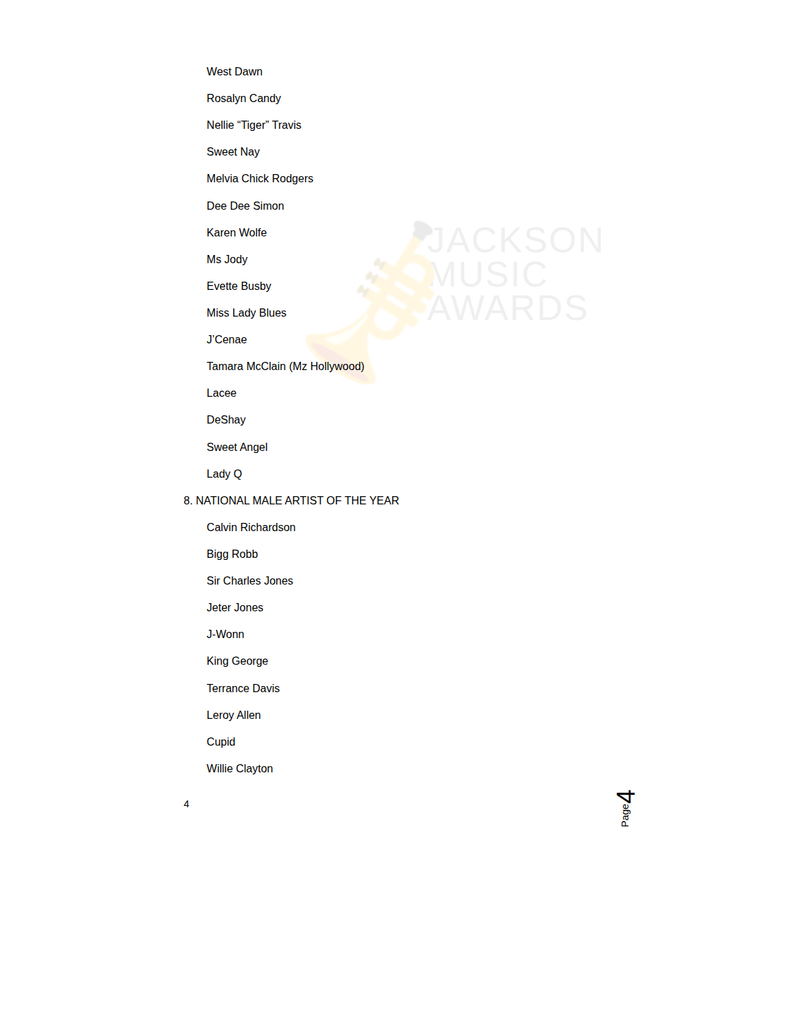🎺
JACKSON
MUSIC
AWARDS
West Dawn
Rosalyn Candy
Nellie “Tiger” Travis
Sweet Nay
Melvia Chick Rodgers
Dee Dee Simon
Karen Wolfe
Ms Jody
Evette Busby
Miss Lady Blues
J’Cenae
Tamara McClain (Mz Hollywood)
Lacee
DeShay
Sweet Angel
Lady Q
8. NATIONAL MALE ARTIST OF THE YEAR
Calvin Richardson
Bigg Robb
Sir Charles Jones
Jeter Jones
J-Wonn
King George
Terrance Davis
Leroy Allen
Cupid
Willie Clayton
4
Page4